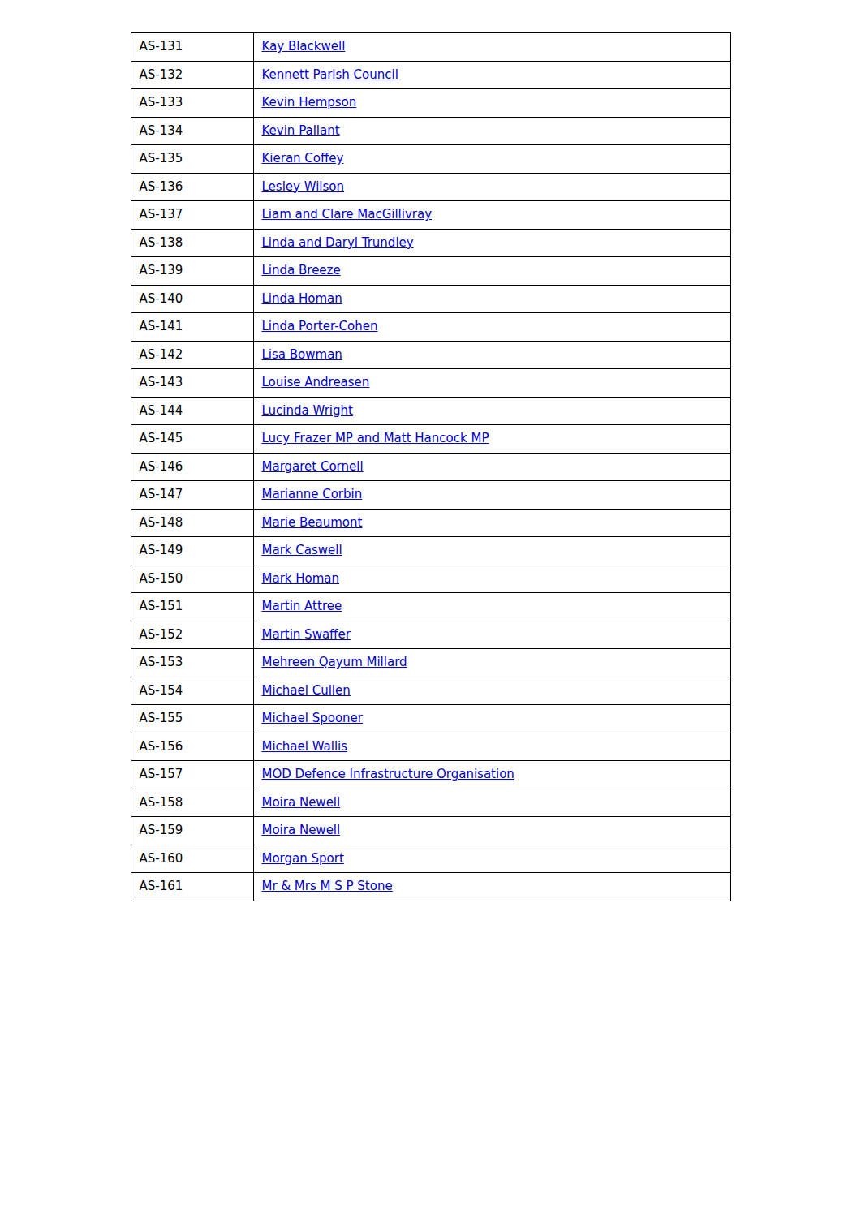| AS-131 | Kay Blackwell |
| AS-132 | Kennett Parish Council |
| AS-133 | Kevin Hempson |
| AS-134 | Kevin Pallant |
| AS-135 | Kieran Coffey |
| AS-136 | Lesley Wilson |
| AS-137 | Liam and Clare MacGillivray |
| AS-138 | Linda and Daryl Trundley |
| AS-139 | Linda Breeze |
| AS-140 | Linda Homan |
| AS-141 | Linda Porter-Cohen |
| AS-142 | Lisa Bowman |
| AS-143 | Louise Andreasen |
| AS-144 | Lucinda Wright |
| AS-145 | Lucy Frazer MP and Matt Hancock MP |
| AS-146 | Margaret Cornell |
| AS-147 | Marianne Corbin |
| AS-148 | Marie Beaumont |
| AS-149 | Mark Caswell |
| AS-150 | Mark Homan |
| AS-151 | Martin Attree |
| AS-152 | Martin Swaffer |
| AS-153 | Mehreen Qayum Millard |
| AS-154 | Michael Cullen |
| AS-155 | Michael Spooner |
| AS-156 | Michael Wallis |
| AS-157 | MOD Defence Infrastructure Organisation |
| AS-158 | Moira Newell |
| AS-159 | Moira Newell |
| AS-160 | Morgan Sport |
| AS-161 | Mr & Mrs M S P Stone |